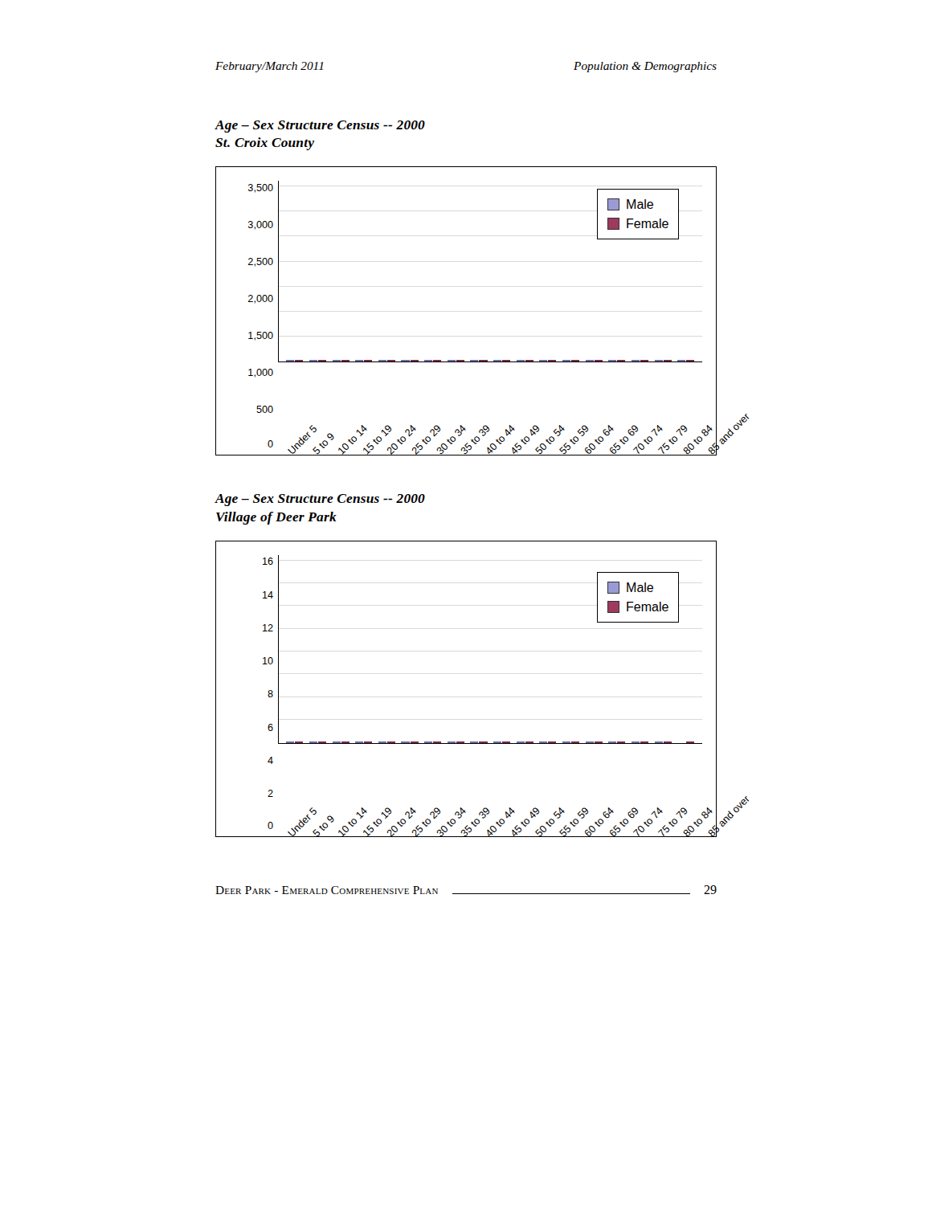February/March 2011
Population & Demographics
Age – Sex Structure Census -- 2000St. Croix County
3,500
3,000
2,500
2,000
1,500
1,000
500
0
Male
Female
Under 5
5 to 9
10 to 14
15 to 19
20 to 24
25 to 29
30 to 34
35 to 39
40 to 44
45 to 49
50 to 54
55 to 59
60 to 64
65 to 69
70 to 74
75 to 79
80 to 84
85 and over
Age – Sex Structure Census -- 2000Village of Deer Park
16
14
12
10
8
6
4
2
0
Male
Female
Under 5
5 to 9
10 to 14
15 to 19
20 to 24
25 to 29
30 to 34
35 to 39
40 to 44
45 to 49
50 to 54
55 to 59
60 to 64
65 to 69
70 to 74
75 to 79
80 to 84
85 and over
Deer Park - Emerald Comprehensive Plan
29